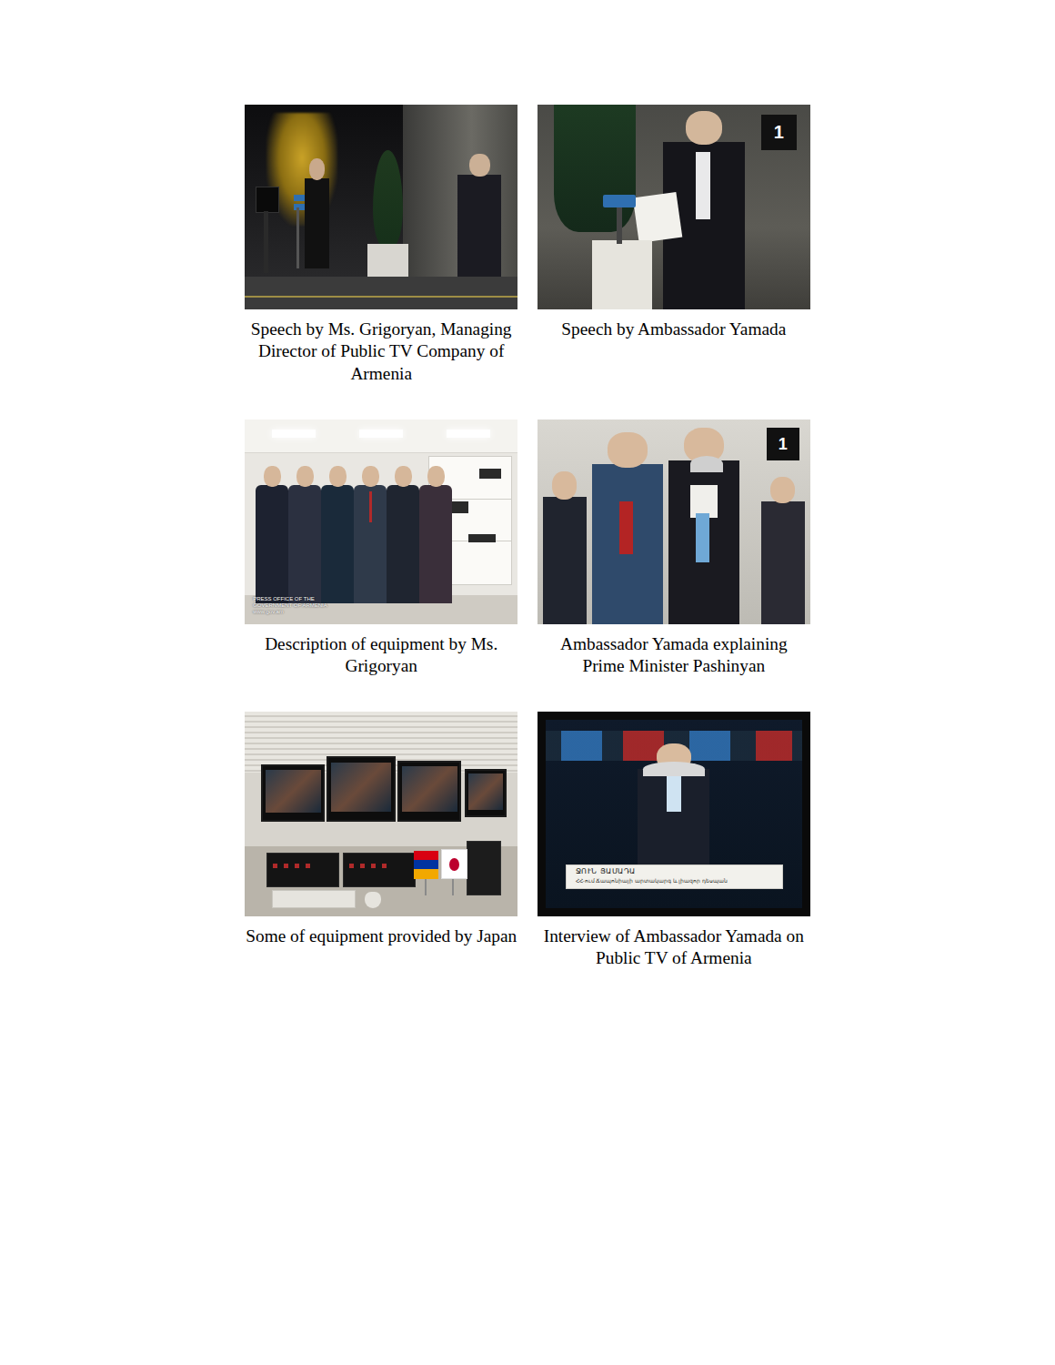| Speech by Ms. Grigoryan, Managing Director of Public TV Company of Armenia | 1 Speech by Ambassador Yamada |
| PRESS OFFICE OF THE GOVERNMENT OF ARMENIA www.gov.am Description of equipment by Ms. Grigoryan | 1 Ambassador Yamada explaining Prime Minister Pashinyan |
| Some of equipment provided by Japan | ՋՈՒՆ ՅԱՄԱԴԱ ՀՀ-ում Ճապոնիայի արտակարգ և լիազոր դեսպան Interview of Ambassador Yamada on Public TV of Armenia |